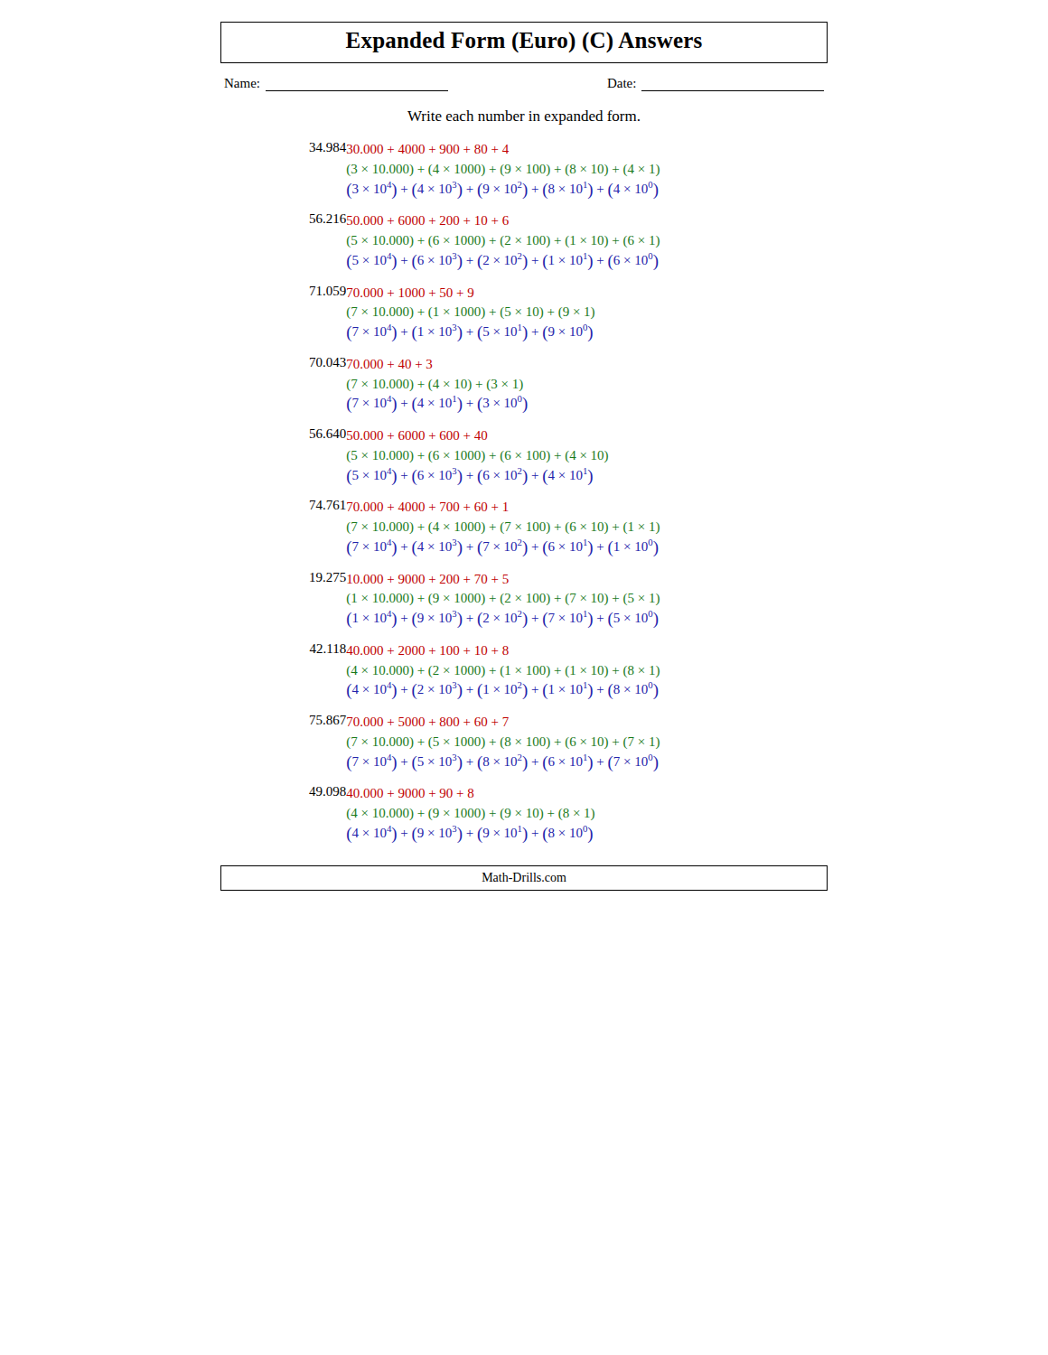Expanded Form (Euro) (C) Answers
Name:
Date:
Write each number in expanded form.
| 34.984 | 30.000 + 4000 + 900 + 80 + 4 (3 × 10.000) + (4 × 1000) + (9 × 100) + (8 × 10) + (4 × 1) ( 3 × 10 4 ) + ( 4 × 10 3 ) + ( 9 × 10 2 ) + ( 8 × 10 1 ) + ( 4 × 10 0 ) |
| 56.216 | 50.000 + 6000 + 200 + 10 + 6 (5 × 10.000) + (6 × 1000) + (2 × 100) + (1 × 10) + (6 × 1) ( 5 × 10 4 ) + ( 6 × 10 3 ) + ( 2 × 10 2 ) + ( 1 × 10 1 ) + ( 6 × 10 0 ) |
| 71.059 | 70.000 + 1000 + 50 + 9 (7 × 10.000) + (1 × 1000) + (5 × 10) + (9 × 1) ( 7 × 10 4 ) + ( 1 × 10 3 ) + ( 5 × 10 1 ) + ( 9 × 10 0 ) |
| 70.043 | 70.000 + 40 + 3 (7 × 10.000) + (4 × 10) + (3 × 1) ( 7 × 10 4 ) + ( 4 × 10 1 ) + ( 3 × 10 0 ) |
| 56.640 | 50.000 + 6000 + 600 + 40 (5 × 10.000) + (6 × 1000) + (6 × 100) + (4 × 10) ( 5 × 10 4 ) + ( 6 × 10 3 ) + ( 6 × 10 2 ) + ( 4 × 10 1 ) |
| 74.761 | 70.000 + 4000 + 700 + 60 + 1 (7 × 10.000) + (4 × 1000) + (7 × 100) + (6 × 10) + (1 × 1) ( 7 × 10 4 ) + ( 4 × 10 3 ) + ( 7 × 10 2 ) + ( 6 × 10 1 ) + ( 1 × 10 0 ) |
| 19.275 | 10.000 + 9000 + 200 + 70 + 5 (1 × 10.000) + (9 × 1000) + (2 × 100) + (7 × 10) + (5 × 1) ( 1 × 10 4 ) + ( 9 × 10 3 ) + ( 2 × 10 2 ) + ( 7 × 10 1 ) + ( 5 × 10 0 ) |
| 42.118 | 40.000 + 2000 + 100 + 10 + 8 (4 × 10.000) + (2 × 1000) + (1 × 100) + (1 × 10) + (8 × 1) ( 4 × 10 4 ) + ( 2 × 10 3 ) + ( 1 × 10 2 ) + ( 1 × 10 1 ) + ( 8 × 10 0 ) |
| 75.867 | 70.000 + 5000 + 800 + 60 + 7 (7 × 10.000) + (5 × 1000) + (8 × 100) + (6 × 10) + (7 × 1) ( 7 × 10 4 ) + ( 5 × 10 3 ) + ( 8 × 10 2 ) + ( 6 × 10 1 ) + ( 7 × 10 0 ) |
| 49.098 | 40.000 + 9000 + 90 + 8 (4 × 10.000) + (9 × 1000) + (9 × 10) + (8 × 1) ( 4 × 10 4 ) + ( 9 × 10 3 ) + ( 9 × 10 1 ) + ( 8 × 10 0 ) |
Math-Drills.com